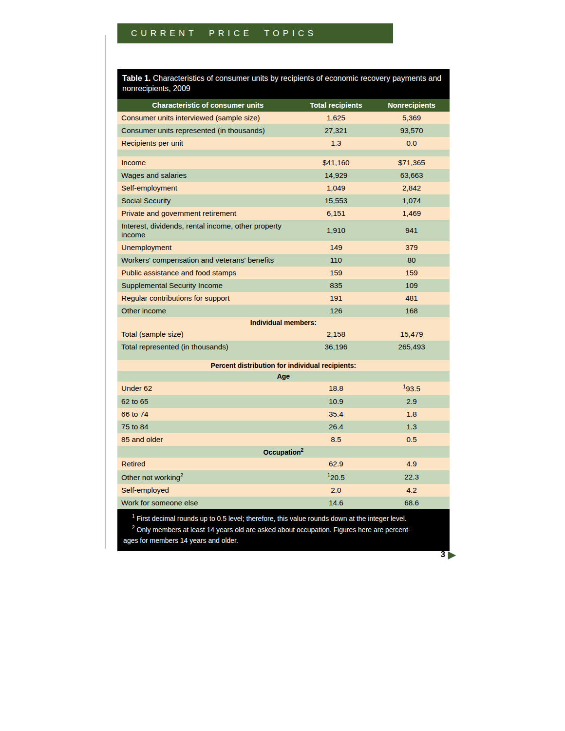CURRENT PRICE TOPICS
Table 1. Characteristics of consumer units by recipients of economic recovery payments and nonrecipients, 2009
| Characteristic of consumer units | Total recipients | Nonrecipients |
| --- | --- | --- |
| Consumer units interviewed (sample size) | 1,625 | 5,369 |
| Consumer units represented (in thousands) | 27,321 | 93,570 |
| Recipients per unit | 1.3 | 0.0 |
| Income | $41,160 | $71,365 |
| Wages and salaries | 14,929 | 63,663 |
| Self-employment | 1,049 | 2,842 |
| Social Security | 15,553 | 1,074 |
| Private and government retirement | 6,151 | 1,469 |
| Interest, dividends, rental income, other property income | 1,910 | 941 |
| Unemployment | 149 | 379 |
| Workers' compensation and veterans' benefits | 110 | 80 |
| Public assistance and food stamps | 159 | 159 |
| Supplemental Security Income | 835 | 109 |
| Regular contributions for support | 191 | 481 |
| Other income | 126 | 168 |
| Individual members: |
| Total (sample size) | 2,158 | 15,479 |
| Total represented (in thousands) | 36,196 | 265,493 |
| Percent distribution for individual recipients: |
| Age |
| Under 62 | 18.8 | 1 93.5 |
| 62 to 65 | 10.9 | 2.9 |
| 66 to 74 | 35.4 | 1.8 |
| 75 to 84 | 26.4 | 1.3 |
| 85 and older | 8.5 | 0.5 |
| Occupation 2 |
| Retired | 62.9 | 4.9 |
| Other not working 2 | 1 20.5 | 22.3 |
| Self-employed | 2.0 | 4.2 |
| Work for someone else | 14.6 | 68.6 |
1 First decimal rounds up to 0.5 level; therefore, this value rounds down at the integer level.
2 Only members at least 14 years old are asked about occupation. Figures here are percent-
ages for members 14 years and older.
3▶